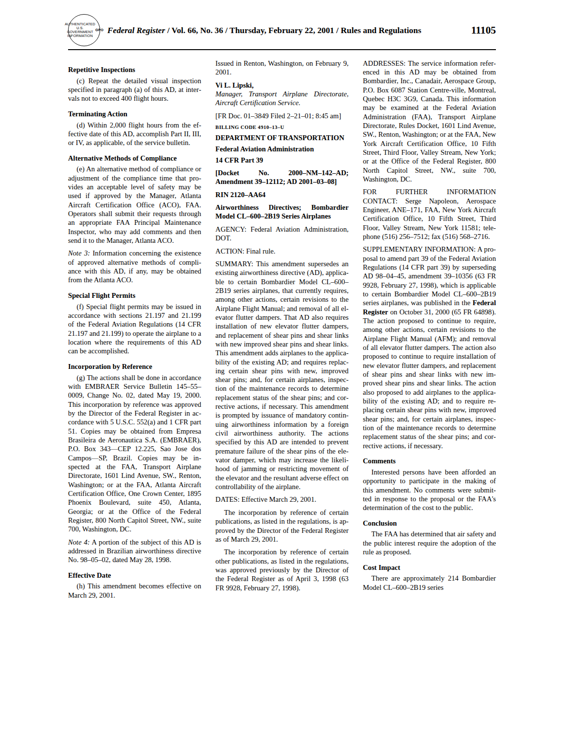AUTHENTICATED
U.S. GOVERNMENT
INFORMATION
GPO
Federal Register / Vol. 66, No. 36 / Thursday, February 22, 2001 / Rules and Regulations
11105
Repetitive Inspections
(c) Repeat the detailed visual inspection specified in paragraph (a) of this AD, at intervals not to exceed 400 flight hours.
Terminating Action
(d) Within 2,000 flight hours from the effective date of this AD, accomplish Part II, III, or IV, as applicable, of the service bulletin.
Alternative Methods of Compliance
(e) An alternative method of compliance or adjustment of the compliance time that provides an acceptable level of safety may be used if approved by the Manager, Atlanta Aircraft Certification Office (ACO), FAA. Operators shall submit their requests through an appropriate FAA Principal Maintenance Inspector, who may add comments and then send it to the Manager, Atlanta ACO.
Note 3: Information concerning the existence of approved alternative methods of compliance with this AD, if any, may be obtained from the Atlanta ACO.
Special Flight Permits
(f) Special flight permits may be issued in accordance with sections 21.197 and 21.199 of the Federal Aviation Regulations (14 CFR 21.197 and 21.199) to operate the airplane to a location where the requirements of this AD can be accomplished.
Incorporation by Reference
(g) The actions shall be done in accordance with EMBRAER Service Bulletin 145–55–0009, Change No. 02, dated May 19, 2000. This incorporation by reference was approved by the Director of the Federal Register in accordance with 5 U.S.C. 552(a) and 1 CFR part 51. Copies may be obtained from Empresa Brasileira de Aeronautica S.A. (EMBRAER), P.O. Box 343—CEP 12.225, Sao Jose dos Campos—SP, Brazil. Copies may be inspected at the FAA, Transport Airplane Directorate, 1601 Lind Avenue, SW., Renton, Washington; or at the FAA, Atlanta Aircraft Certification Office, One Crown Center, 1895 Phoenix Boulevard, suite 450, Atlanta, Georgia; or at the Office of the Federal Register, 800 North Capitol Street, NW., suite 700, Washington, DC.
Note 4: A portion of the subject of this AD is addressed in Brazilian airworthiness directive No. 98–05–02, dated May 28, 1998.
Effective Date
(h) This amendment becomes effective on March 29, 2001.
Issued in Renton, Washington, on February 9, 2001.
Vi L. Lipski,
Manager, Transport Airplane Directorate, Aircraft Certification Service.
[FR Doc. 01–3849 Filed 2–21–01; 8:45 am]
BILLING CODE 4910–13–U
DEPARTMENT OF TRANSPORTATION
Federal Aviation Administration
14 CFR Part 39
[Docket No. 2000–NM–142–AD; Amendment 39–12112; AD 2001–03–08]
RIN 2120–AA64
Airworthiness Directives; Bombardier Model CL–600–2B19 Series Airplanes
AGENCY: Federal Aviation Administration, DOT.
ACTION: Final rule.
SUMMARY: This amendment supersedes an existing airworthiness directive (AD), applicable to certain Bombardier Model CL–600–2B19 series airplanes, that currently requires, among other actions, certain revisions to the Airplane Flight Manual; and removal of all elevator flutter dampers. That AD also requires installation of new elevator flutter dampers, and replacement of shear pins and shear links with new improved shear pins and shear links. This amendment adds airplanes to the applicability of the existing AD; and requires replacing certain shear pins with new, improved shear pins; and, for certain airplanes, inspection of the maintenance records to determine replacement status of the shear pins; and corrective actions, if necessary. This amendment is prompted by issuance of mandatory continuing airworthiness information by a foreign civil airworthiness authority. The actions specified by this AD are intended to prevent premature failure of the shear pins of the elevator damper, which may increase the likelihood of jamming or restricting movement of the elevator and the resultant adverse effect on controllability of the airplane.
DATES: Effective March 29, 2001.
The incorporation by reference of certain publications, as listed in the regulations, is approved by the Director of the Federal Register as of March 29, 2001.
The incorporation by reference of certain other publications, as listed in the regulations, was approved previously by the Director of the Federal Register as of April 3, 1998 (63 FR 9928, February 27, 1998).
ADDRESSES: The service information referenced in this AD may be obtained from Bombardier, Inc., Canadair, Aerospace Group, P.O. Box 6087 Station Centre-ville, Montreal, Quebec H3C 3G9, Canada. This information may be examined at the Federal Aviation Administration (FAA), Transport Airplane Directorate, Rules Docket, 1601 Lind Avenue, SW., Renton, Washington; or at the FAA, New York Aircraft Certification Office, 10 Fifth Street, Third Floor, Valley Stream, New York; or at the Office of the Federal Register, 800 North Capitol Street, NW., suite 700, Washington, DC.
FOR FURTHER INFORMATION CONTACT: Serge Napoleon, Aerospace Engineer, ANE–171, FAA, New York Aircraft Certification Office, 10 Fifth Street, Third Floor, Valley Stream, New York 11581; telephone (516) 256–7512; fax (516) 568–2716.
SUPPLEMENTARY INFORMATION: A proposal to amend part 39 of the Federal Aviation Regulations (14 CFR part 39) by superseding AD 98–04–45, amendment 39–10356 (63 FR 9928, February 27, 1998), which is applicable to certain Bombardier Model CL–600–2B19 series airplanes, was published in the Federal Register on October 31, 2000 (65 FR 64898). The action proposed to continue to require, among other actions, certain revisions to the Airplane Flight Manual (AFM); and removal of all elevator flutter dampers. The action also proposed to continue to require installation of new elevator flutter dampers, and replacement of shear pins and shear links with new improved shear pins and shear links. The action also proposed to add airplanes to the applicability of the existing AD; and to require replacing certain shear pins with new, improved shear pins; and, for certain airplanes, inspection of the maintenance records to determine replacement status of the shear pins; and corrective actions, if necessary.
Comments
Interested persons have been afforded an opportunity to participate in the making of this amendment. No comments were submitted in response to the proposal or the FAA's determination of the cost to the public.
Conclusion
The FAA has determined that air safety and the public interest require the adoption of the rule as proposed.
Cost Impact
There are approximately 214 Bombardier Model CL–600–2B19 series